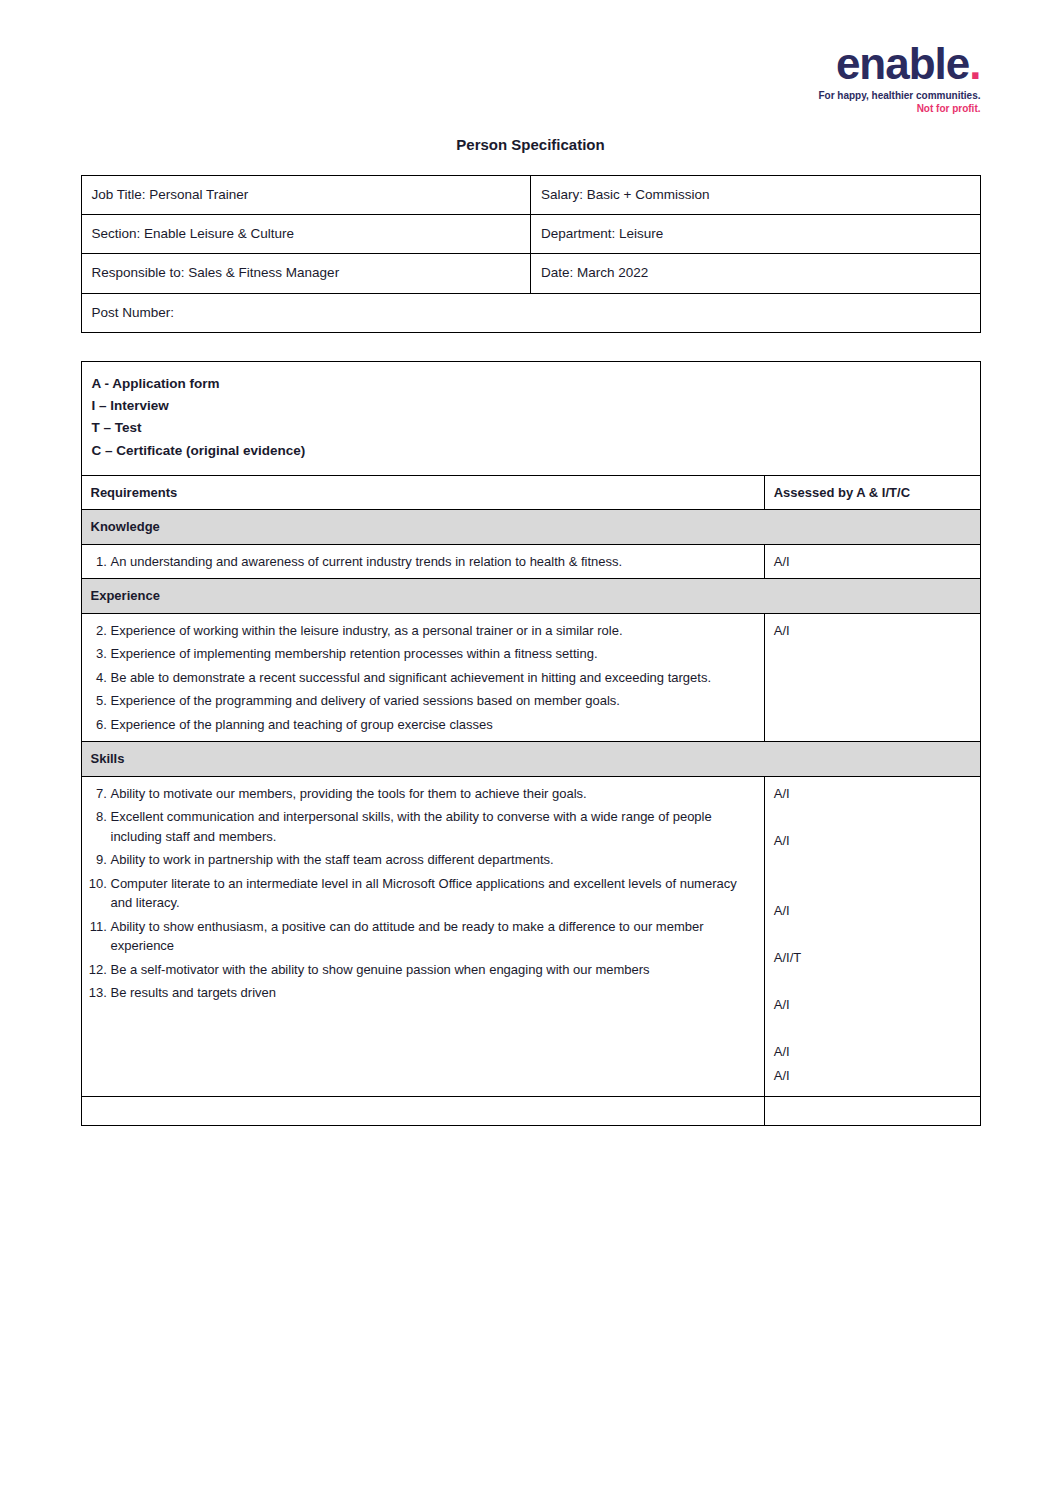enable.
For happy, healthier communities.
Not for profit.
Person Specification
| Job Title: Personal Trainer | Salary: Basic + Commission |
| Section: Enable Leisure & Culture | Department: Leisure |
| Responsible to: Sales & Fitness Manager | Date: March 2022 |
| Post Number: |
A - Application form
I – Interview
T – Test
C – Certificate (original evidence)
| Requirements | Assessed by A & I/T/C |
| --- | --- |
| Knowledge |
| An understanding and awareness of current industry trends in relation to health & fitness. | A/I |
| Experience |
| Experience of working within the leisure industry, as a personal trainer or in a similar role. Experience of implementing membership retention processes within a fitness setting. Be able to demonstrate a recent successful and significant achievement in hitting and exceeding targets. Experience of the programming and delivery of varied sessions based on member goals. Experience of the planning and teaching of group exercise classes | A/I |
| Skills |
| Ability to motivate our members, providing the tools for them to achieve their goals. Excellent communication and interpersonal skills, with the ability to converse with a wide range of people including staff and members. Ability to work in partnership with the staff team across different departments. Computer literate to an intermediate level in all Microsoft Office applications and excellent levels of numeracy and literacy. Ability to show enthusiasm, a positive can do attitude and be ready to make a difference to our member experience Be a self-motivator with the ability to show genuine passion when engaging with our members Be results and targets driven | A/I A/I A/I A/I/T A/I A/I A/I |